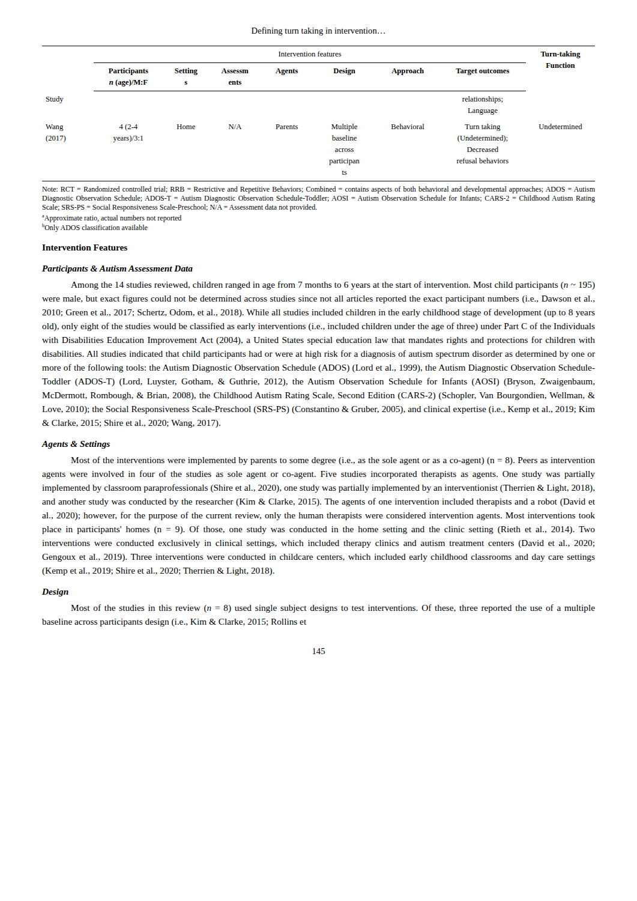Defining turn taking in intervention…
| | Intervention features | Turn-taking Function |
| --- | --- | --- |
| Participants n (age)/M:F | Setting s | Assessm ents | Agents | Design | Approach | Target outcomes |
| Study | | | | | | | relationships; Language | |
| Wang (2017) | 4 (2-4 years)/3:1 | Home | N/A | Parents | Multiple baseline across participan ts | Behavioral | Turn taking (Undetermined); Decreased refusal behaviors | Undetermined |
Note: RCT = Randomized controlled trial; RRB = Restrictive and Repetitive Behaviors; Combined = contains aspects of both behavioral and developmental approaches; ADOS = Autism Diagnostic Observation Schedule; ADOS-T = Autism Diagnostic Observation Schedule-Toddler; AOSI = Autism Observation Schedule for Infants; CARS-2 = Childhood Autism Rating Scale; SRS-PS = Social Responsiveness Scale-Preschool; N/A = Assessment data not provided.
aApproximate ratio, actual numbers not reported
bOnly ADOS classification available
Intervention Features
Participants & Autism Assessment Data
Among the 14 studies reviewed, children ranged in age from 7 months to 6 years at the start of intervention. Most child participants (n ~ 195) were male, but exact figures could not be determined across studies since not all articles reported the exact participant numbers (i.e., Dawson et al., 2010; Green et al., 2017; Schertz, Odom, et al., 2018). While all studies included children in the early childhood stage of development (up to 8 years old), only eight of the studies would be classified as early interventions (i.e., included children under the age of three) under Part C of the Individuals with Disabilities Education Improvement Act (2004), a United States special education law that mandates rights and protections for children with disabilities. All studies indicated that child participants had or were at high risk for a diagnosis of autism spectrum disorder as determined by one or more of the following tools: the Autism Diagnostic Observation Schedule (ADOS) (Lord et al., 1999), the Autism Diagnostic Observation Schedule-Toddler (ADOS-T) (Lord, Luyster, Gotham, & Guthrie, 2012), the Autism Observation Schedule for Infants (AOSI) (Bryson, Zwaigenbaum, McDermott, Rombough, & Brian, 2008), the Childhood Autism Rating Scale, Second Edition (CARS-2) (Schopler, Van Bourgondien, Wellman, & Love, 2010); the Social Responsiveness Scale-Preschool (SRS-PS) (Constantino & Gruber, 2005), and clinical expertise (i.e., Kemp et al., 2019; Kim & Clarke, 2015; Shire et al., 2020; Wang, 2017).
Agents & Settings
Most of the interventions were implemented by parents to some degree (i.e., as the sole agent or as a co-agent) (n = 8). Peers as intervention agents were involved in four of the studies as sole agent or co-agent. Five studies incorporated therapists as agents. One study was partially implemented by classroom paraprofessionals (Shire et al., 2020), one study was partially implemented by an interventionist (Therrien & Light, 2018), and another study was conducted by the researcher (Kim & Clarke, 2015). The agents of one intervention included therapists and a robot (David et al., 2020); however, for the purpose of the current review, only the human therapists were considered intervention agents. Most interventions took place in participants' homes (n = 9). Of those, one study was conducted in the home setting and the clinic setting (Rieth et al., 2014). Two interventions were conducted exclusively in clinical settings, which included therapy clinics and autism treatment centers (David et al., 2020; Gengoux et al., 2019). Three interventions were conducted in childcare centers, which included early childhood classrooms and day care settings (Kemp et al., 2019; Shire et al., 2020; Therrien & Light, 2018).
Design
Most of the studies in this review (n = 8) used single subject designs to test interventions. Of these, three reported the use of a multiple baseline across participants design (i.e., Kim & Clarke, 2015; Rollins et
145